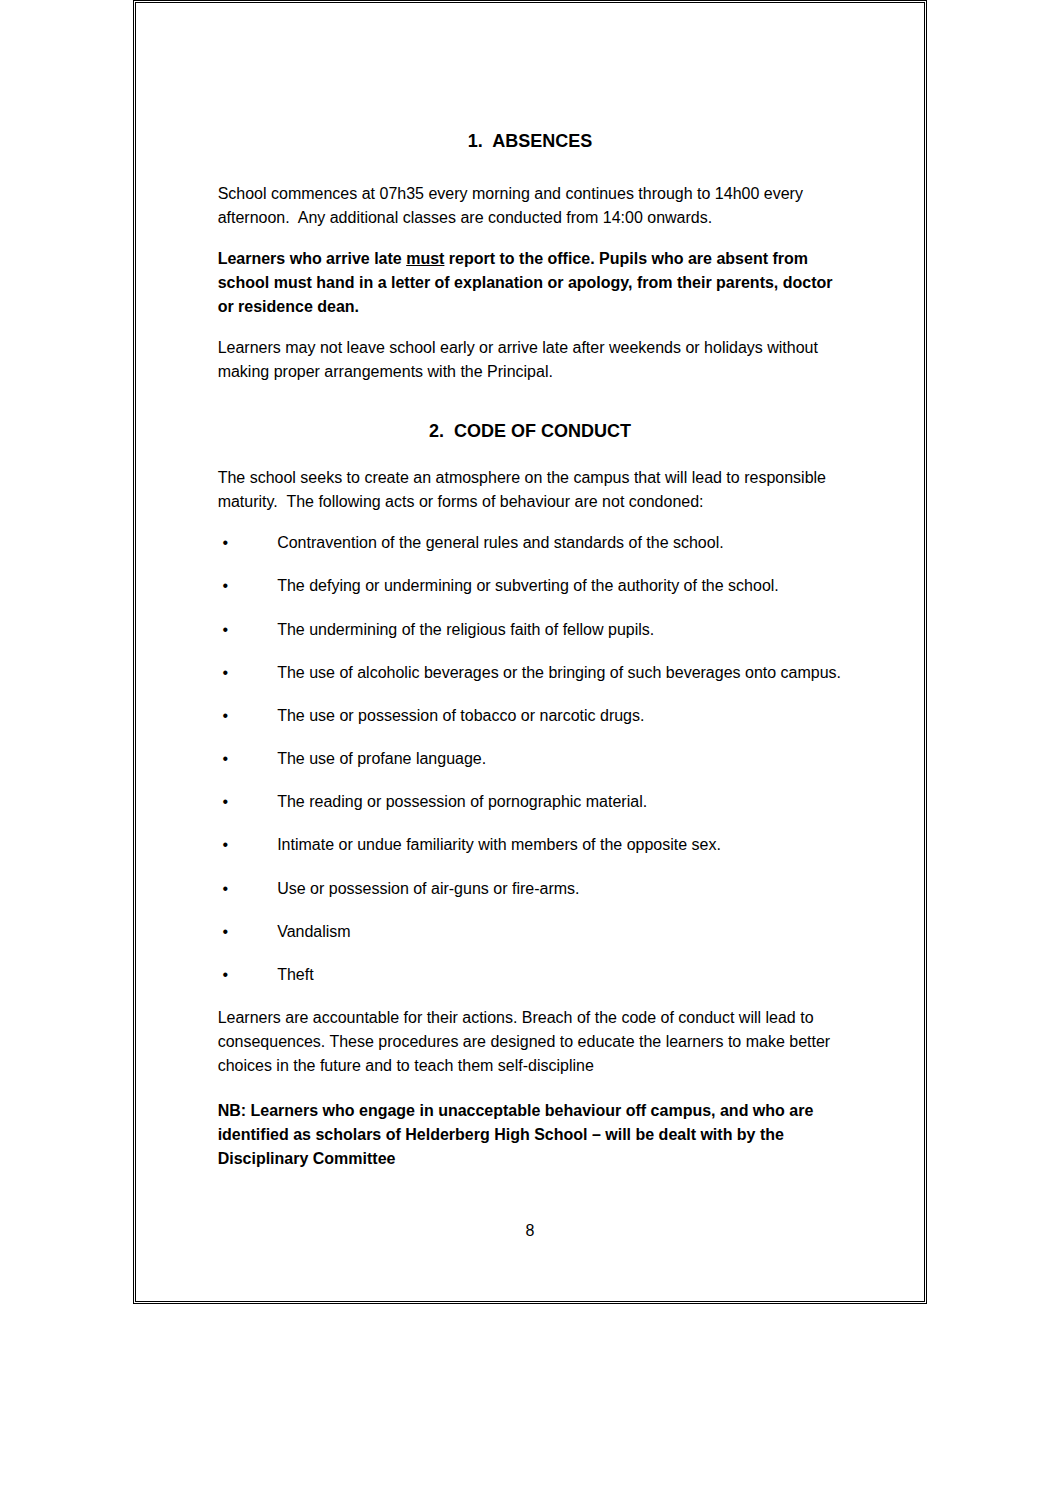1. ABSENCES
School commences at 07h35 every morning and continues through to 14h00 every afternoon. Any additional classes are conducted from 14:00 onwards.
Learners who arrive late must report to the office. Pupils who are absent from school must hand in a letter of explanation or apology, from their parents, doctor or residence dean.
Learners may not leave school early or arrive late after weekends or holidays without making proper arrangements with the Principal.
2. CODE OF CONDUCT
The school seeks to create an atmosphere on the campus that will lead to responsible
maturity. The following acts or forms of behaviour are not condoned:
Contravention of the general rules and standards of the school.
The defying or undermining or subverting of the authority of the school.
The undermining of the religious faith of fellow pupils.
The use of alcoholic beverages or the bringing of such beverages onto campus.
The use or possession of tobacco or narcotic drugs.
The use of profane language.
The reading or possession of pornographic material.
Intimate or undue familiarity with members of the opposite sex.
Use or possession of air-guns or fire-arms.
Vandalism
Theft
Learners are accountable for their actions. Breach of the code of conduct will lead to consequences. These procedures are designed to educate the learners to make better choices in the future and to teach them self-discipline
NB: Learners who engage in unacceptable behaviour off campus, and who are identified as scholars of Helderberg High School – will be dealt with by the Disciplinary Committee
8